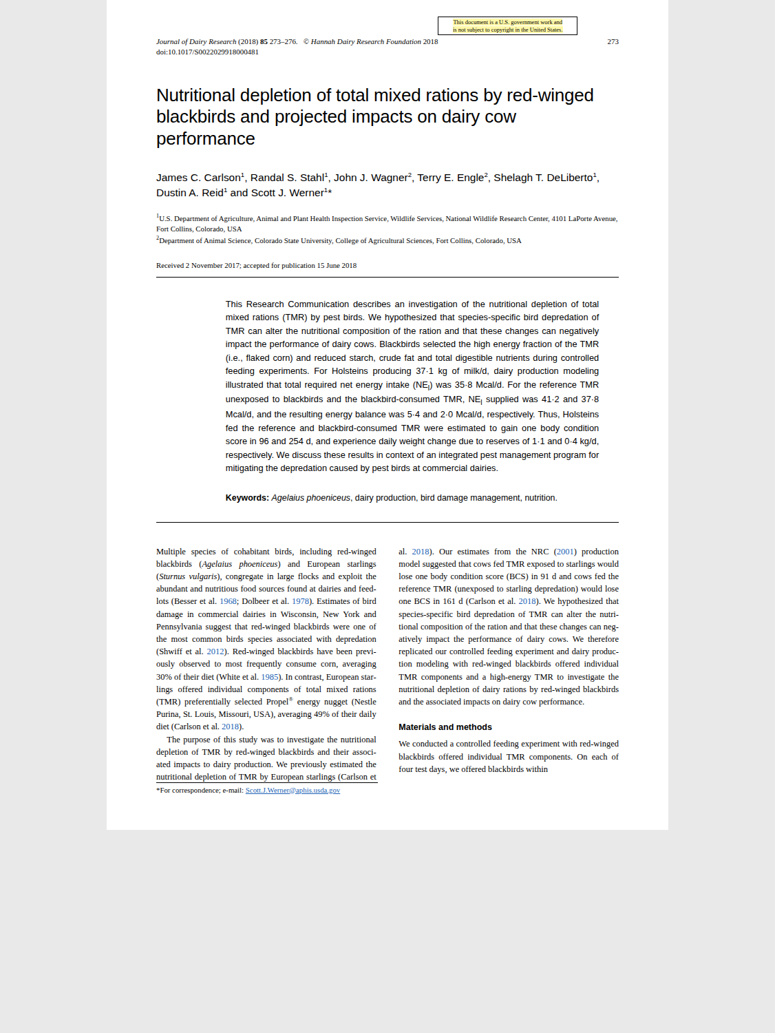Journal of Dairy Research (2018) 85 273–276. © Hannah Dairy Research Foundation 2018
doi:10.1017/S0022029918000481
273
This document is a U.S. government work and
is not subject to copyright in the United States.
Nutritional depletion of total mixed rations by red-winged blackbirds and projected impacts on dairy cow performance
James C. Carlson1, Randal S. Stahl1, John J. Wagner2, Terry E. Engle2, Shelagh T. DeLiberto1, Dustin A. Reid1 and Scott J. Werner1*
1U.S. Department of Agriculture, Animal and Plant Health Inspection Service, Wildlife Services, National Wildlife Research Center, 4101 LaPorte Avenue, Fort Collins, Colorado, USA
2Department of Animal Science, Colorado State University, College of Agricultural Sciences, Fort Collins, Colorado, USA
Received 2 November 2017; accepted for publication 15 June 2018
This Research Communication describes an investigation of the nutritional depletion of total mixed rations (TMR) by pest birds. We hypothesized that species-specific bird depredation of TMR can alter the nutritional composition of the ration and that these changes can negatively impact the performance of dairy cows. Blackbirds selected the high energy fraction of the TMR (i.e., flaked corn) and reduced starch, crude fat and total digestible nutrients during controlled feeding experiments. For Holsteins producing 37·1 kg of milk/d, dairy production modeling illustrated that total required net energy intake (NEl) was 35·8 Mcal/d. For the reference TMR unexposed to blackbirds and the blackbird-consumed TMR, NEl supplied was 41·2 and 37·8 Mcal/d, and the resulting energy balance was 5·4 and 2·0 Mcal/d, respectively. Thus, Holsteins fed the reference and blackbird-consumed TMR were estimated to gain one body condition score in 96 and 254 d, and experience daily weight change due to reserves of 1·1 and 0·4 kg/d, respectively. We discuss these results in context of an integrated pest management program for mitigating the depredation caused by pest birds at commercial dairies.
Keywords: Agelaius phoeniceus, dairy production, bird damage management, nutrition.
Multiple species of cohabitant birds, including red-winged blackbirds (Agelaius phoeniceus) and European starlings (Sturnus vulgaris), congregate in large flocks and exploit the abundant and nutritious food sources found at dairies and feedlots (Besser et al. 1968; Dolbeer et al. 1978). Estimates of bird damage in commercial dairies in Wisconsin, New York and Pennsylvania suggest that red-winged blackbirds were one of the most common birds species associated with depredation (Shwiff et al. 2012). Red-winged blackbirds have been previously observed to most frequently consume corn, averaging 30% of their diet (White et al. 1985). In contrast, European starlings offered individual components of total mixed rations (TMR) preferentially selected Propel® energy nugget (Nestle Purina, St. Louis, Missouri, USA), averaging 49% of their daily diet (Carlson et al. 2018).
The purpose of this study was to investigate the nutritional depletion of TMR by red-winged blackbirds and their associated impacts to dairy production. We previously estimated the nutritional depletion of TMR by European starlings (Carlson et al. 2018). Our estimates from the NRC (2001) production model suggested that cows fed TMR exposed to starlings would lose one body condition score (BCS) in 91 d and cows fed the reference TMR (unexposed to starling depredation) would lose one BCS in 161 d (Carlson et al. 2018). We hypothesized that species-specific bird depredation of TMR can alter the nutritional composition of the ration and that these changes can negatively impact the performance of dairy cows. We therefore replicated our controlled feeding experiment and dairy production modeling with red-winged blackbirds offered individual TMR components and a high-energy TMR to investigate the nutritional depletion of dairy rations by red-winged blackbirds and the associated impacts on dairy cow performance.
Materials and methods
We conducted a controlled feeding experiment with red-winged blackbirds offered individual TMR components. On each of four test days, we offered blackbirds within
*For correspondence; e-mail: Scott.J.Werner@aphis.usda.gov